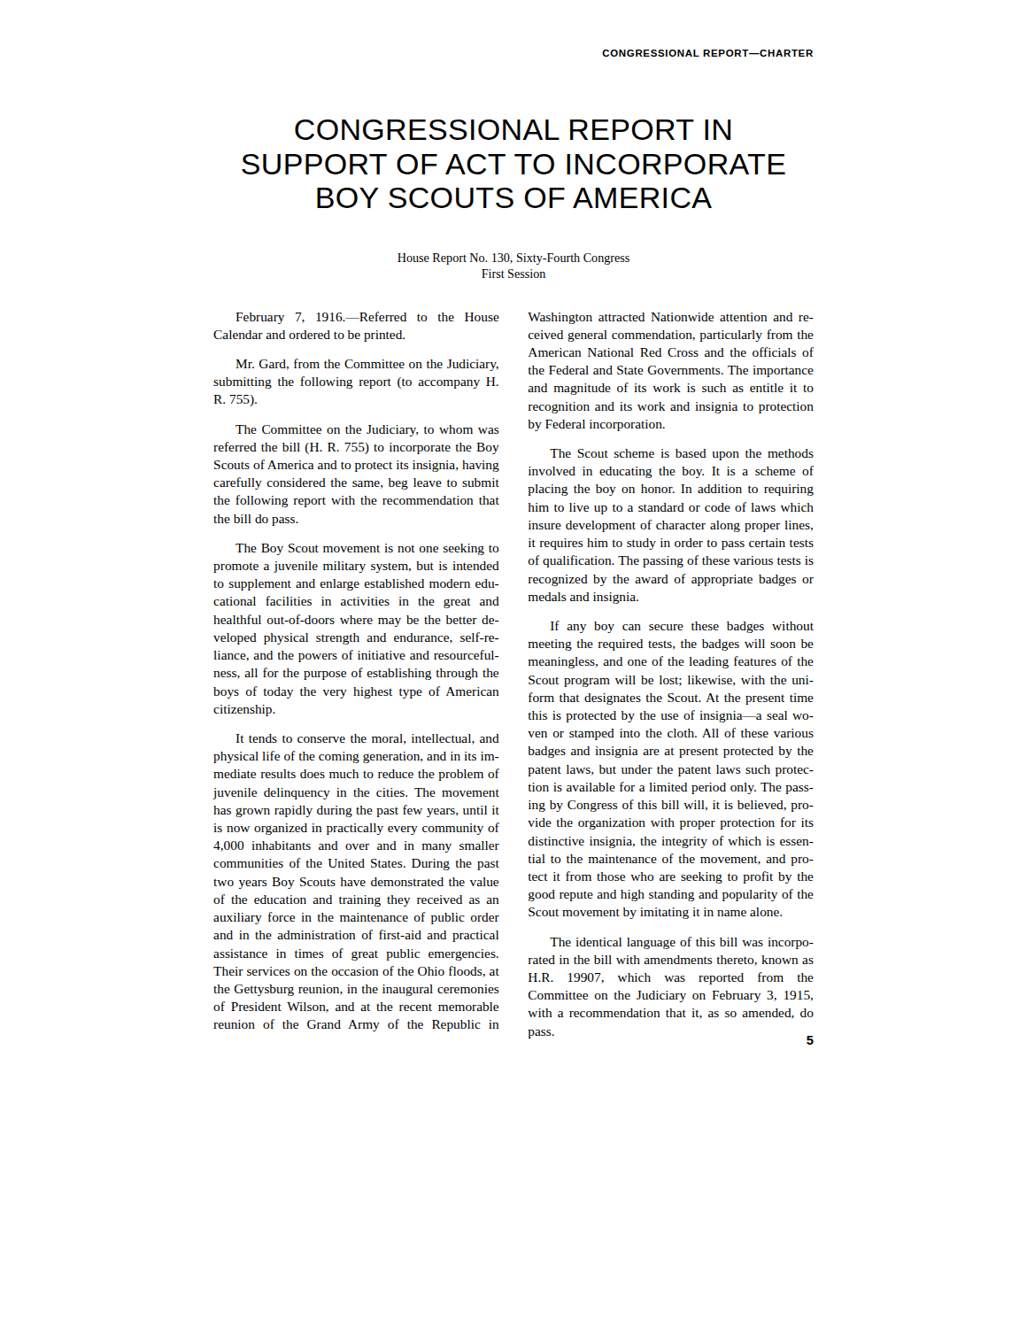CONGRESSIONAL REPORT—CHARTER
CONGRESSIONAL REPORT IN
SUPPORT OF ACT TO INCORPORATE
BOY SCOUTS OF AMERICA
House Report No. 130, Sixty-Fourth Congress
First Session
February 7, 1916.—Referred to the House Calendar and ordered to be printed.
Mr. Gard, from the Committee on the Judiciary, submitting the following report (to accompany H. R. 755).
The Committee on the Judiciary, to whom was referred the bill (H. R. 755) to incorporate the Boy Scouts of America and to protect its insignia, having carefully considered the same, beg leave to submit the following report with the recommendation that the bill do pass.
The Boy Scout movement is not one seeking to promote a juvenile military system, but is intended to supplement and enlarge established modern educational facilities in activities in the great and healthful out-of-doors where may be the better developed physical strength and endurance, self-reliance, and the powers of initiative and resourcefulness, all for the purpose of establishing through the boys of today the very highest type of American citizenship.
It tends to conserve the moral, intellectual, and physical life of the coming generation, and in its immediate results does much to reduce the problem of juvenile delinquency in the cities. The movement has grown rapidly during the past few years, until it is now organized in practically every community of 4,000 inhabitants and over and in many smaller communities of the United States. During the past two years Boy Scouts have demonstrated the value of the education and training they received as an auxiliary force in the maintenance of public order and in the administration of first-aid and practical assistance in times of great public emergencies. Their services on the occasion of the Ohio floods, at the Gettysburg reunion, in the inaugural ceremonies of President Wilson, and at the recent memorable reunion of the Grand Army of the Republic in Washington attracted Nationwide attention and received general commendation, particularly from the American National Red Cross and the officials of the Federal and State Governments. The importance and magnitude of its work is such as entitle it to recognition and its work and insignia to protection by Federal incorporation.
The Scout scheme is based upon the methods involved in educating the boy. It is a scheme of placing the boy on honor. In addition to requiring him to live up to a standard or code of laws which insure development of character along proper lines, it requires him to study in order to pass certain tests of qualification. The passing of these various tests is recognized by the award of appropriate badges or medals and insignia.
If any boy can secure these badges without meeting the required tests, the badges will soon be meaningless, and one of the leading features of the Scout program will be lost; likewise, with the uniform that designates the Scout. At the present time this is protected by the use of insignia—a seal woven or stamped into the cloth. All of these various badges and insignia are at present protected by the patent laws, but under the patent laws such protection is available for a limited period only. The passing by Congress of this bill will, it is believed, provide the organization with proper protection for its distinctive insignia, the integrity of which is essential to the maintenance of the movement, and protect it from those who are seeking to profit by the good repute and high standing and popularity of the Scout movement by imitating it in name alone.
The identical language of this bill was incorporated in the bill with amendments thereto, known as H.R. 19907, which was reported from the Committee on the Judiciary on February 3, 1915, with a recommendation that it, as so amended, do pass.
5